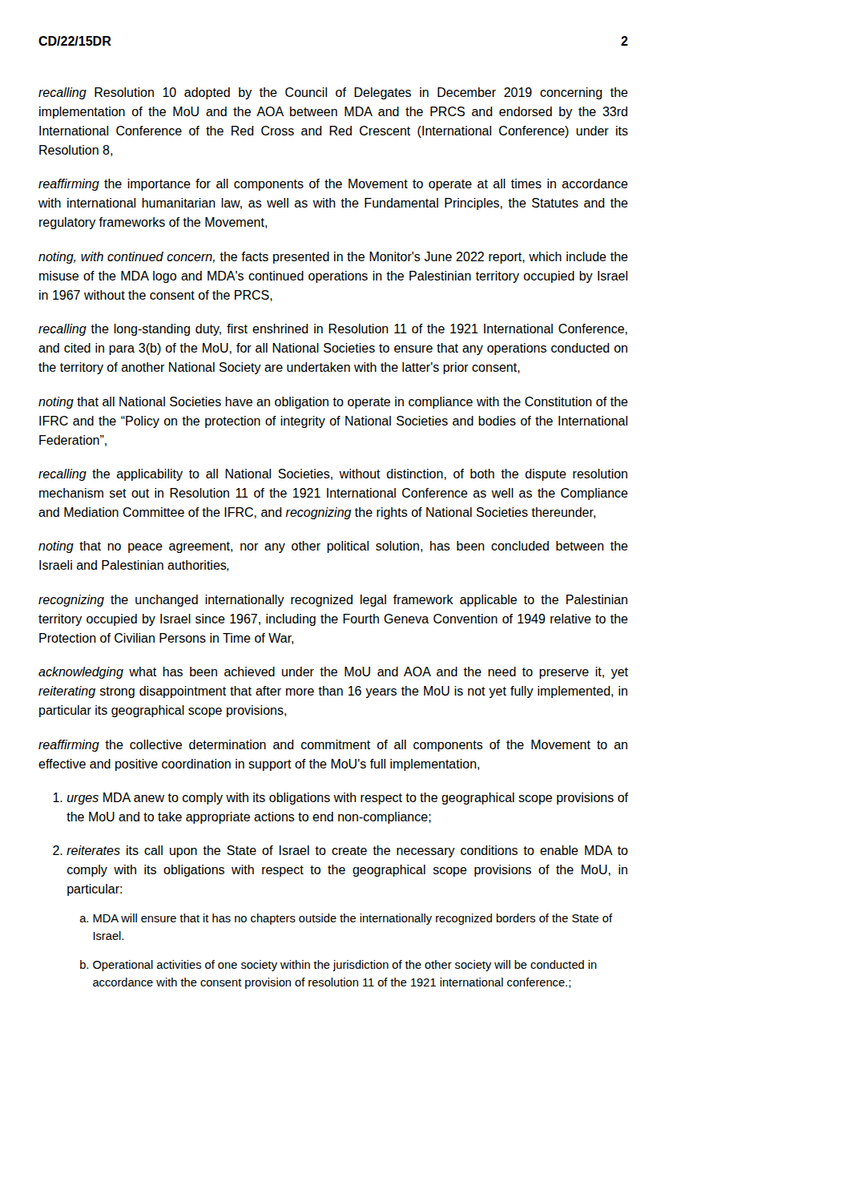CD/22/15DR 2
recalling Resolution 10 adopted by the Council of Delegates in December 2019 concerning the implementation of the MoU and the AOA between MDA and the PRCS and endorsed by the 33rd International Conference of the Red Cross and Red Crescent (International Conference) under its Resolution 8,
reaffirming the importance for all components of the Movement to operate at all times in accordance with international humanitarian law, as well as with the Fundamental Principles, the Statutes and the regulatory frameworks of the Movement,
noting, with continued concern, the facts presented in the Monitor's June 2022 report, which include the misuse of the MDA logo and MDA's continued operations in the Palestinian territory occupied by Israel in 1967 without the consent of the PRCS,
recalling the long-standing duty, first enshrined in Resolution 11 of the 1921 International Conference, and cited in para 3(b) of the MoU, for all National Societies to ensure that any operations conducted on the territory of another National Society are undertaken with the latter's prior consent,
noting that all National Societies have an obligation to operate in compliance with the Constitution of the IFRC and the “Policy on the protection of integrity of National Societies and bodies of the International Federation”,
recalling the applicability to all National Societies, without distinction, of both the dispute resolution mechanism set out in Resolution 11 of the 1921 International Conference as well as the Compliance and Mediation Committee of the IFRC, and recognizing the rights of National Societies thereunder,
noting that no peace agreement, nor any other political solution, has been concluded between the Israeli and Palestinian authorities,
recognizing the unchanged internationally recognized legal framework applicable to the Palestinian territory occupied by Israel since 1967, including the Fourth Geneva Convention of 1949 relative to the Protection of Civilian Persons in Time of War,
acknowledging what has been achieved under the MoU and AOA and the need to preserve it, yet reiterating strong disappointment that after more than 16 years the MoU is not yet fully implemented, in particular its geographical scope provisions,
reaffirming the collective determination and commitment of all components of the Movement to an effective and positive coordination in support of the MoU's full implementation,
urges MDA anew to comply with its obligations with respect to the geographical scope provisions of the MoU and to take appropriate actions to end non-compliance;
reiterates its call upon the State of Israel to create the necessary conditions to enable MDA to comply with its obligations with respect to the geographical scope provisions of the MoU, in particular:
MDA will ensure that it has no chapters outside the internationally recognized borders of the State of Israel.
Operational activities of one society within the jurisdiction of the other society will be conducted in accordance with the consent provision of resolution 11 of the 1921 international conference.;